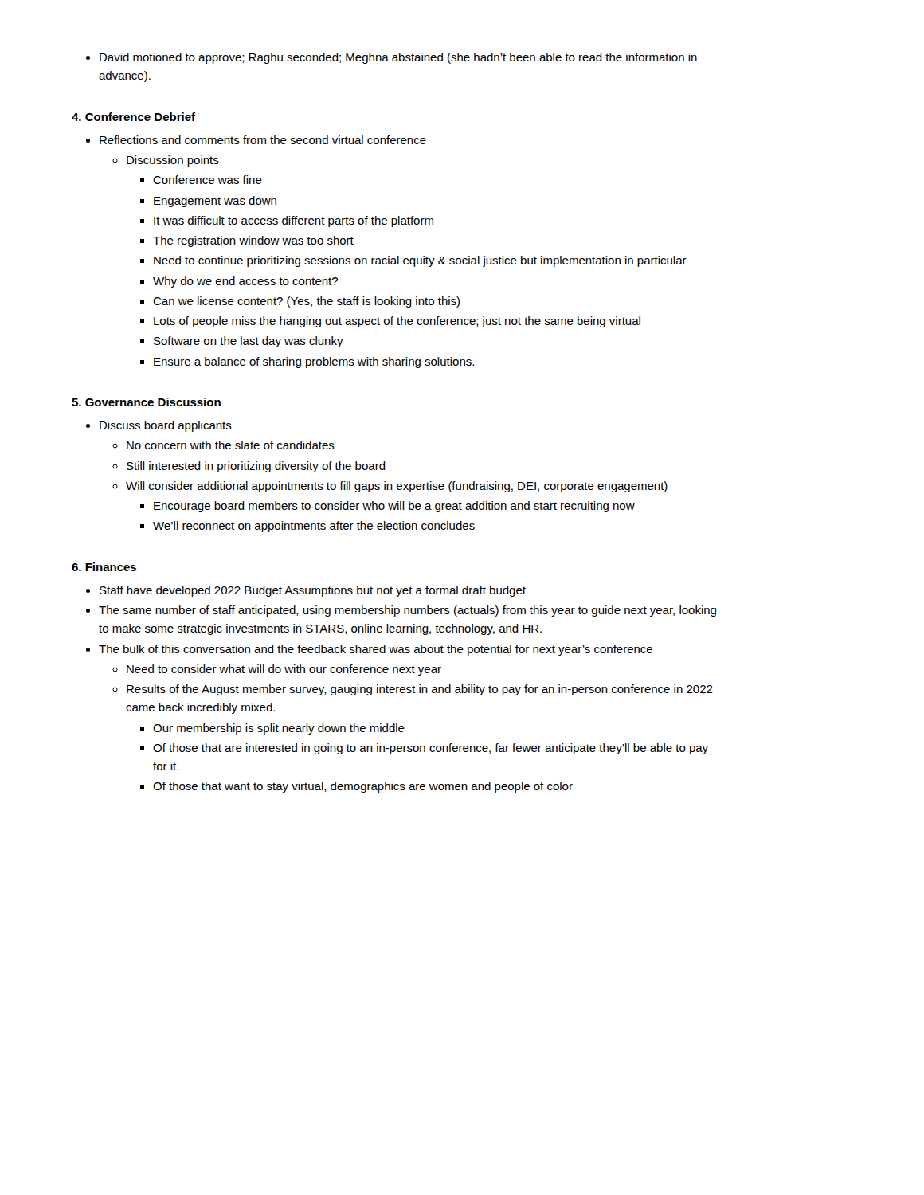David motioned to approve; Raghu seconded; Meghna abstained (she hadn’t been able to read the information in advance).
4. Conference Debrief
Reflections and comments from the second virtual conference
Discussion points
Conference was fine
Engagement was down
It was difficult to access different parts of the platform
The registration window was too short
Need to continue prioritizing sessions on racial equity & social justice but implementation in particular
Why do we end access to content?
Can we license content? (Yes, the staff is looking into this)
Lots of people miss the hanging out aspect of the conference; just not the same being virtual
Software on the last day was clunky
Ensure a balance of sharing problems with sharing solutions.
5. Governance Discussion
Discuss board applicants
No concern with the slate of candidates
Still interested in prioritizing diversity of the board
Will consider additional appointments to fill gaps in expertise (fundraising, DEI, corporate engagement)
Encourage board members to consider who will be a great addition and start recruiting now
We’ll reconnect on appointments after the election concludes
6. Finances
Staff have developed 2022 Budget Assumptions but not yet a formal draft budget
The same number of staff anticipated, using membership numbers (actuals) from this year to guide next year, looking to make some strategic investments in STARS, online learning, technology, and HR.
The bulk of this conversation and the feedback shared was about the potential for next year’s conference
Need to consider what will do with our conference next year
Results of the August member survey, gauging interest in and ability to pay for an in-person conference in 2022 came back incredibly mixed.
Our membership is split nearly down the middle
Of those that are interested in going to an in-person conference, far fewer anticipate they’ll be able to pay for it.
Of those that want to stay virtual, demographics are women and people of color